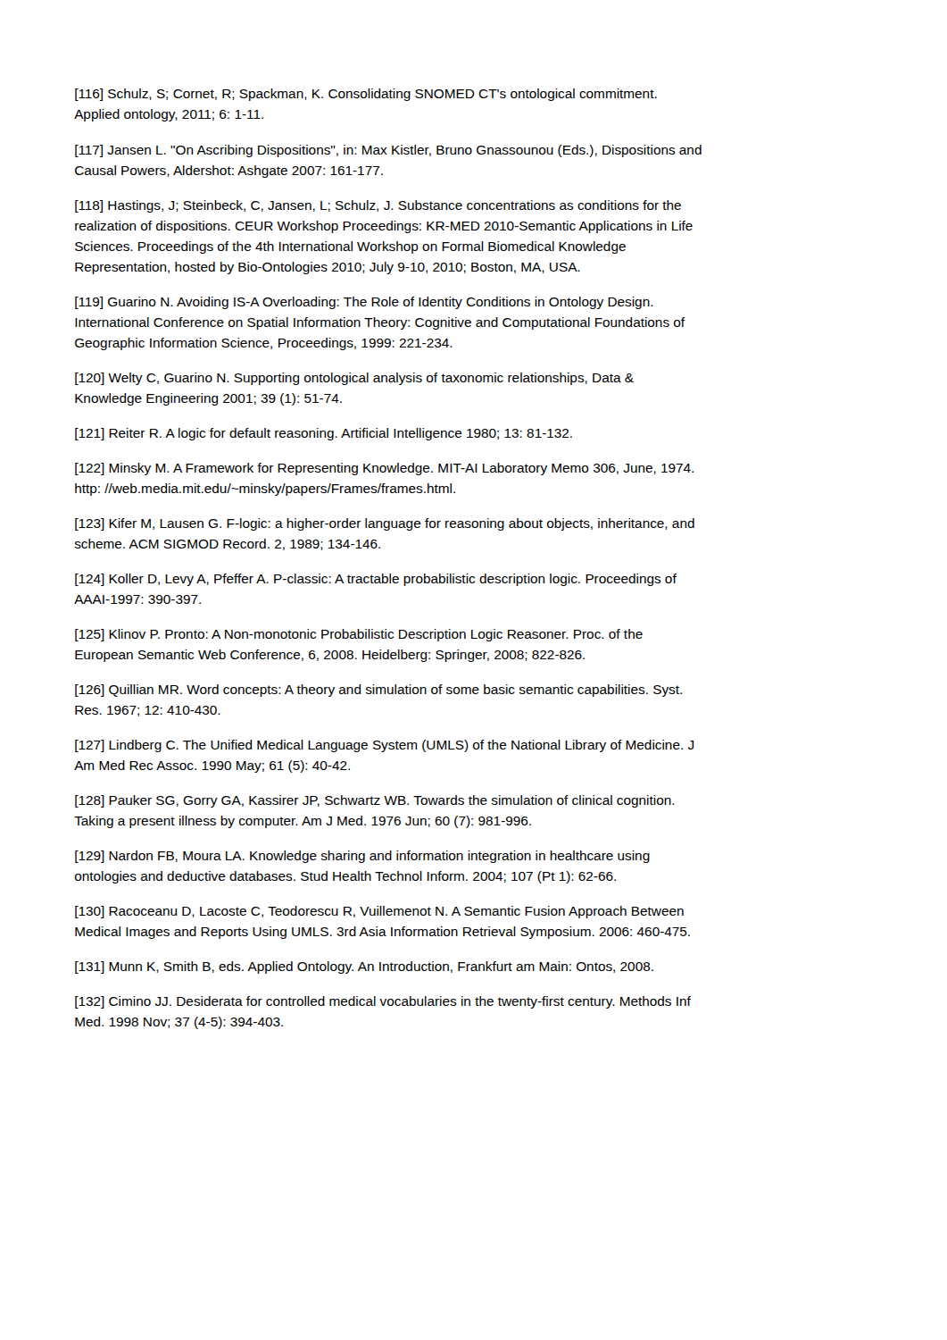[116] Schulz, S; Cornet, R; Spackman, K. Consolidating SNOMED CT's ontological commitment. Applied ontology, 2011; 6: 1-11.
[117] Jansen L. "On Ascribing Dispositions", in: Max Kistler, Bruno Gnassounou (Eds.), Dispositions and Causal Powers, Aldershot: Ashgate 2007: 161-177.
[118] Hastings, J; Steinbeck, C, Jansen, L; Schulz, J. Substance concentrations as conditions for the realization of dispositions. CEUR Workshop Proceedings: KR-MED 2010-Semantic Applications in Life Sciences. Proceedings of the 4th International Workshop on Formal Biomedical Knowledge Representation, hosted by Bio-Ontologies 2010; July 9-10, 2010; Boston, MA, USA.
[119] Guarino N. Avoiding IS-A Overloading: The Role of Identity Conditions in Ontology Design. International Conference on Spatial Information Theory: Cognitive and Computational Foundations of Geographic Information Science, Proceedings, 1999: 221-234.
[120] Welty C, Guarino N. Supporting ontological analysis of taxonomic relationships, Data & Knowledge Engineering 2001; 39 (1): 51-74.
[121] Reiter R. A logic for default reasoning. Artificial Intelligence 1980; 13: 81-132.
[122] Minsky M. A Framework for Representing Knowledge. MIT-AI Laboratory Memo 306, June, 1974. http: //web.media.mit.edu/~minsky/papers/Frames/frames.html.
[123] Kifer M, Lausen G. F-logic: a higher-order language for reasoning about objects, inheritance, and scheme. ACM SIGMOD Record. 2, 1989; 134-146.
[124] Koller D, Levy A, Pfeffer A. P-classic: A tractable probabilistic description logic. Proceedings of AAAI-1997: 390-397.
[125] Klinov P. Pronto: A Non-monotonic Probabilistic Description Logic Reasoner. Proc. of the European Semantic Web Conference, 6, 2008. Heidelberg: Springer, 2008; 822-826.
[126] Quillian MR. Word concepts: A theory and simulation of some basic semantic capabilities. Syst. Res. 1967; 12: 410-430.
[127] Lindberg C. The Unified Medical Language System (UMLS) of the National Library of Medicine. J Am Med Rec Assoc. 1990 May; 61 (5): 40-42.
[128] Pauker SG, Gorry GA, Kassirer JP, Schwartz WB. Towards the simulation of clinical cognition. Taking a present illness by computer. Am J Med. 1976 Jun; 60 (7): 981-996.
[129] Nardon FB, Moura LA. Knowledge sharing and information integration in healthcare using ontologies and deductive databases. Stud Health Technol Inform. 2004; 107 (Pt 1): 62-66.
[130] Racoceanu D, Lacoste C, Teodorescu R, Vuillemenot N. A Semantic Fusion Approach Between Medical Images and Reports Using UMLS. 3rd Asia Information Retrieval Symposium. 2006: 460-475.
[131] Munn K, Smith B, eds. Applied Ontology. An Introduction, Frankfurt am Main: Ontos, 2008.
[132] Cimino JJ. Desiderata for controlled medical vocabularies in the twenty-first century. Methods Inf Med. 1998 Nov; 37 (4-5): 394-403.